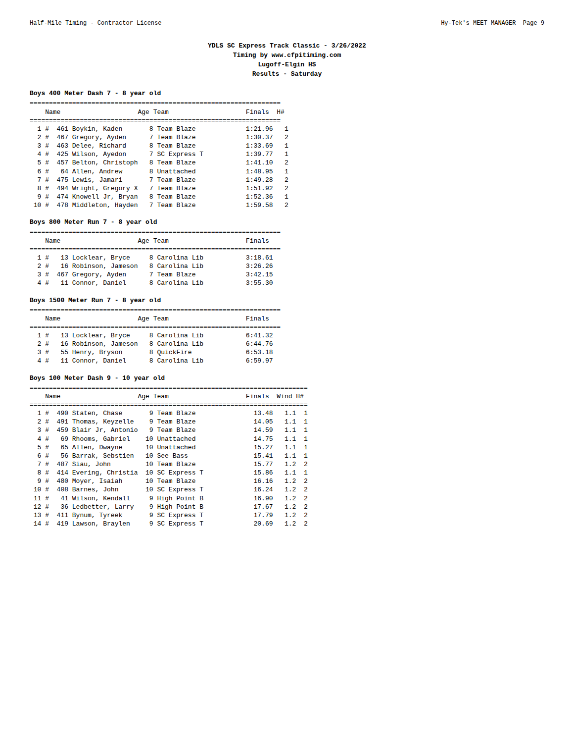Half-Mile Timing - Contractor License Hy-Tek's MEET MANAGER Page 9
YDLS SC Express Track Classic - 3/26/2022
Timing by www.cfpitiming.com
Lugoff-Elgin HS
Results - Saturday
Boys 400 Meter Dash 7 - 8 year old
=================================================================
    Name                    Age Team                    Finals  H#
=================================================================
  1 #  461 Boykin, Kaden       8 Team Blaze             1:21.96   1
  2 #  467 Gregory, Ayden      7 Team Blaze             1:30.37   2
  3 #  463 Delee, Richard      8 Team Blaze             1:33.69   1
  4 #  425 Wilson, Ayedon      7 SC Express T           1:39.77   1
  5 #  457 Belton, Christoph   8 Team Blaze             1:41.10   2
  6 #   64 Allen, Andrew       8 Unattached             1:48.95   1
  7 #  475 Lewis, Jamari       7 Team Blaze             1:49.28   2
  8 #  494 Wright, Gregory X   7 Team Blaze             1:51.92   2
  9 #  474 Knowell Jr, Bryan   8 Team Blaze             1:52.36   1
 10 #  478 Middleton, Hayden   7 Team Blaze             1:59.58   2
Boys 800 Meter Run 7 - 8 year old
=================================================================
    Name                    Age Team                    Finals
=================================================================
  1 #   13 Locklear, Bryce     8 Carolina Lib           3:18.61
  2 #   16 Robinson, Jameson   8 Carolina Lib           3:26.26
  3 #  467 Gregory, Ayden      7 Team Blaze             3:42.15
  4 #   11 Connor, Daniel      8 Carolina Lib           3:55.30
Boys 1500 Meter Run 7 - 8 year old
=================================================================
    Name                    Age Team                    Finals
=================================================================
  1 #   13 Locklear, Bryce     8 Carolina Lib           6:41.32
  2 #   16 Robinson, Jameson   8 Carolina Lib           6:44.76
  3 #   55 Henry, Bryson       8 QuickFire              6:53.18
  4 #   11 Connor, Daniel      8 Carolina Lib           6:59.97
Boys 100 Meter Dash 9 - 10 year old
========================================================================
    Name                    Age Team                    Finals  Wind H#
========================================================================
  1 #  490 Staten, Chase       9 Team Blaze               13.48   1.1  1
  2 #  491 Thomas, Keyzelle    9 Team Blaze               14.05   1.1  1
  3 #  459 Blair Jr, Antonio   9 Team Blaze               14.59   1.1  1
  4 #   69 Rhooms, Gabriel    10 Unattached               14.75   1.1  1
  5 #   65 Allen, Dwayne      10 Unattached               15.27   1.1  1
  6 #   56 Barrak, Sebstien   10 See Bass                 15.41   1.1  1
  7 #  487 Siau, John         10 Team Blaze               15.77   1.2  2
  8 #  414 Evering, Christia  10 SC Express T             15.86   1.1  1
  9 #  480 Moyer, Isaiah      10 Team Blaze               16.16   1.2  2
 10 #  408 Barnes, John       10 SC Express T             16.24   1.2  2
 11 #   41 Wilson, Kendall     9 High Point B             16.90   1.2  2
 12 #   36 Ledbetter, Larry    9 High Point B             17.67   1.2  2
 13 #  411 Bynum, Tyreek       9 SC Express T             17.79   1.2  2
 14 #  419 Lawson, Braylen     9 SC Express T             20.69   1.2  2